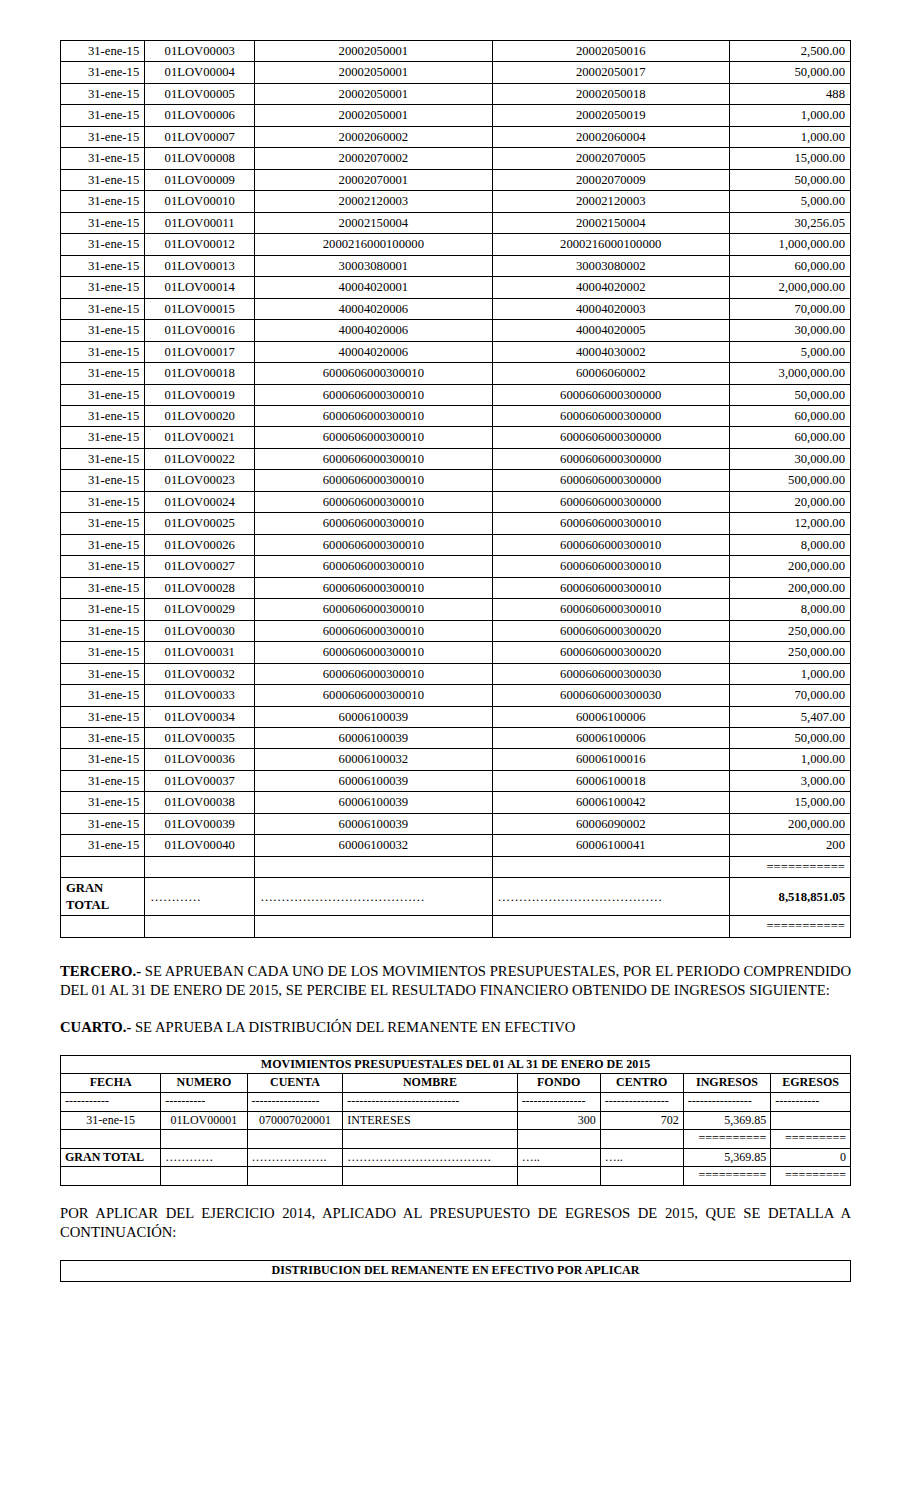| 31-ene-15 | 01LOV00003 | 20002050001 | 20002050016 | 2,500.00 |
| 31-ene-15 | 01LOV00004 | 20002050001 | 20002050017 | 50,000.00 |
| 31-ene-15 | 01LOV00005 | 20002050001 | 20002050018 | 488 |
| 31-ene-15 | 01LOV00006 | 20002050001 | 20002050019 | 1,000.00 |
| 31-ene-15 | 01LOV00007 | 20002060002 | 20002060004 | 1,000.00 |
| 31-ene-15 | 01LOV00008 | 20002070002 | 20002070005 | 15,000.00 |
| 31-ene-15 | 01LOV00009 | 20002070001 | 20002070009 | 50,000.00 |
| 31-ene-15 | 01LOV00010 | 20002120003 | 20002120003 | 5,000.00 |
| 31-ene-15 | 01LOV00011 | 20002150004 | 20002150004 | 30,256.05 |
| 31-ene-15 | 01LOV00012 | 2000216000100000 | 2000216000100000 | 1,000,000.00 |
| 31-ene-15 | 01LOV00013 | 30003080001 | 30003080002 | 60,000.00 |
| 31-ene-15 | 01LOV00014 | 40004020001 | 40004020002 | 2,000,000.00 |
| 31-ene-15 | 01LOV00015 | 40004020006 | 40004020003 | 70,000.00 |
| 31-ene-15 | 01LOV00016 | 40004020006 | 40004020005 | 30,000.00 |
| 31-ene-15 | 01LOV00017 | 40004020006 | 40004030002 | 5,000.00 |
| 31-ene-15 | 01LOV00018 | 6000606000300010 | 60006060002 | 3,000,000.00 |
| 31-ene-15 | 01LOV00019 | 6000606000300010 | 6000606000300000 | 50,000.00 |
| 31-ene-15 | 01LOV00020 | 6000606000300010 | 6000606000300000 | 60,000.00 |
| 31-ene-15 | 01LOV00021 | 6000606000300010 | 6000606000300000 | 60,000.00 |
| 31-ene-15 | 01LOV00022 | 6000606000300010 | 6000606000300000 | 30,000.00 |
| 31-ene-15 | 01LOV00023 | 6000606000300010 | 6000606000300000 | 500,000.00 |
| 31-ene-15 | 01LOV00024 | 6000606000300010 | 6000606000300000 | 20,000.00 |
| 31-ene-15 | 01LOV00025 | 6000606000300010 | 6000606000300010 | 12,000.00 |
| 31-ene-15 | 01LOV00026 | 6000606000300010 | 6000606000300010 | 8,000.00 |
| 31-ene-15 | 01LOV00027 | 6000606000300010 | 6000606000300010 | 200,000.00 |
| 31-ene-15 | 01LOV00028 | 6000606000300010 | 6000606000300010 | 200,000.00 |
| 31-ene-15 | 01LOV00029 | 6000606000300010 | 6000606000300010 | 8,000.00 |
| 31-ene-15 | 01LOV00030 | 6000606000300010 | 6000606000300020 | 250,000.00 |
| 31-ene-15 | 01LOV00031 | 6000606000300010 | 6000606000300020 | 250,000.00 |
| 31-ene-15 | 01LOV00032 | 6000606000300010 | 6000606000300030 | 1,000.00 |
| 31-ene-15 | 01LOV00033 | 6000606000300010 | 6000606000300030 | 70,000.00 |
| 31-ene-15 | 01LOV00034 | 60006100039 | 60006100006 | 5,407.00 |
| 31-ene-15 | 01LOV00035 | 60006100039 | 60006100006 | 50,000.00 |
| 31-ene-15 | 01LOV00036 | 60006100032 | 60006100016 | 1,000.00 |
| 31-ene-15 | 01LOV00037 | 60006100039 | 60006100018 | 3,000.00 |
| 31-ene-15 | 01LOV00038 | 60006100039 | 60006100042 | 15,000.00 |
| 31-ene-15 | 01LOV00039 | 60006100039 | 60006090002 | 200,000.00 |
| 31-ene-15 | 01LOV00040 | 60006100032 | 60006100041 | 200 |
| | | | | =========== |
| GRAN TOTAL | ………… | ………………………………… | ………………………………… | 8,518,851.05 |
| | | | | =========== |
TERCERO.- SE APRUEBAN CADA UNO DE LOS MOVIMIENTOS PRESUPUESTALES, POR EL PERIODO COMPRENDIDO DEL 01 AL 31 DE ENERO DE 2015, SE PERCIBE EL RESULTADO FINANCIERO OBTENIDO DE INGRESOS SIGUIENTE:
CUARTO.- SE APRUEBA LA DISTRIBUCIÓN DEL REMANENTE EN EFECTIVO
| MOVIMIENTOS PRESUPUESTALES DEL 01 AL 31 DE ENERO DE 2015 |
| --- |
| FECHA | NUMERO | CUENTA | NOMBRE | FONDO | CENTRO | INGRESOS | EGRESOS |
| ----------- | ---------- | ----------------- | ---------------------------- | ---------------- | ---------------- | ---------------- | ----------- |
| 31-ene-15 | 01LOV00001 | 070007020001 | INTERESES | 300 | 702 | 5,369.85 | |
| | | | | | | ========== | ========= |
| GRAN TOTAL | ………… | ………………. | ……………………………… | ….. | ….. | 5,369.85 | 0 |
| | | | | | | ========== | ========= |
POR APLICAR DEL EJERCICIO 2014, APLICADO AL PRESUPUESTO DE EGRESOS DE 2015, QUE SE DETALLA A CONTINUACIÓN:
| DISTRIBUCION DEL REMANENTE EN EFECTIVO POR APLICAR |